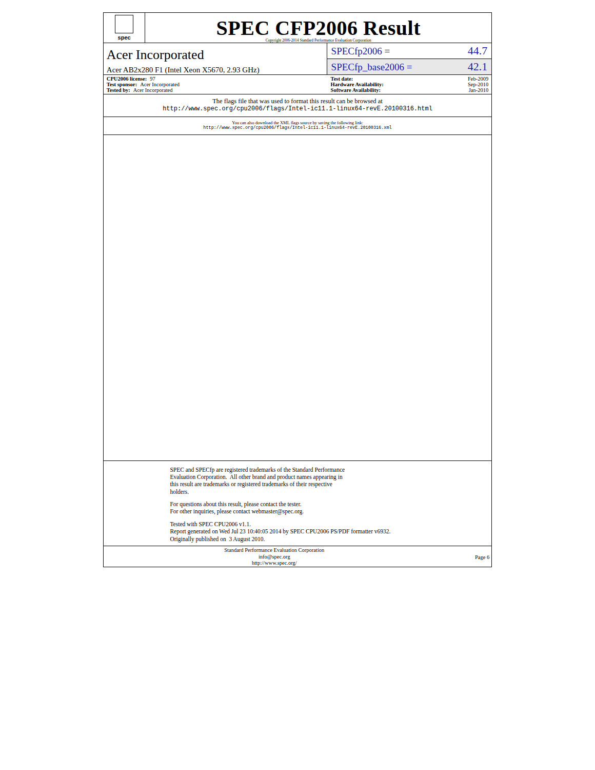spec
SPEC CFP2006 Result
Copyright 2006-2014 Standard Performance Evaluation Corporation
Acer Incorporated
Acer AB2x280 F1 (Intel Xeon X5670, 2.93 GHz)
SPECfp2006 = 44.7
SPECfp_base2006 = 42.1
CPU2006 license: 97
Test sponsor: Acer Incorporated
Tested by: Acer Incorporated
Test date: Feb-2009
Hardware Availability: Sep-2010
Software Availability: Jan-2010
The flags file that was used to format this result can be browsed at
http://www.spec.org/cpu2006/flags/Intel-ic11.1-linux64-revE.20100316.html
You can also download the XML flags source by saving the following link:
http://www.spec.org/cpu2006/flags/Intel-ic11.1-linux64-revE.20100316.xml
SPEC and SPECfp are registered trademarks of the Standard Performance
Evaluation Corporation. All other brand and product names appearing in
this result are trademarks or registered trademarks of their respective
holders.
For questions about this result, please contact the tester.
For other inquiries, please contact webmaster@spec.org.
Tested with SPEC CPU2006 v1.1.
Report generated on Wed Jul 23 10:40:05 2014 by SPEC CPU2006 PS/PDF formatter v6932.
Originally published on 3 August 2010.
Standard Performance Evaluation Corporation
info@spec.org
http://www.spec.org/
Page 6